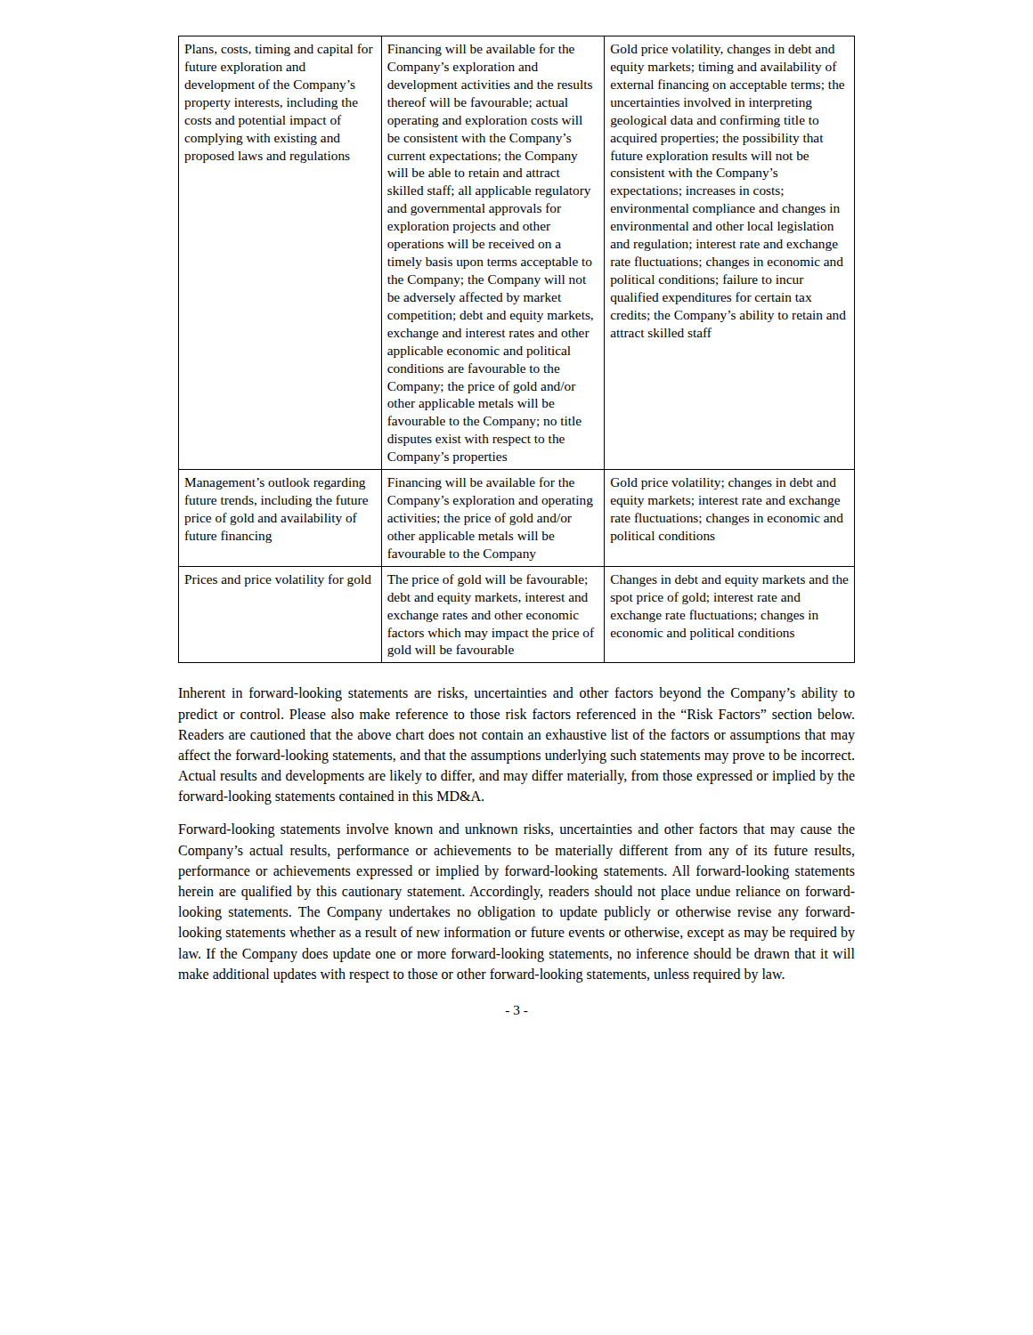| Plans, costs, timing and capital for future exploration and development of the Company’s property interests, including the costs and potential impact of complying with existing and proposed laws and regulations | Financing will be available for the Company’s exploration and development activities and the results thereof will be favourable; actual operating and exploration costs will be consistent with the Company’s current expectations; the Company will be able to retain and attract skilled staff; all applicable regulatory and governmental approvals for exploration projects and other operations will be received on a timely basis upon terms acceptable to the Company; the Company will not be adversely affected by market competition; debt and equity markets, exchange and interest rates and other applicable economic and political conditions are favourable to the Company; the price of gold and/or other applicable metals will be favourable to the Company; no title disputes exist with respect to the Company’s properties | Gold price volatility, changes in debt and equity markets; timing and availability of external financing on acceptable terms; the uncertainties involved in interpreting geological data and confirming title to acquired properties; the possibility that future exploration results will not be consistent with the Company’s expectations; increases in costs; environmental compliance and changes in environmental and other local legislation and regulation; interest rate and exchange rate fluctuations; changes in economic and political conditions; failure to incur qualified expenditures for certain tax credits; the Company’s ability to retain and attract skilled staff |
| Management’s outlook regarding future trends, including the future price of gold and availability of future financing | Financing will be available for the Company’s exploration and operating activities; the price of gold and/or other applicable metals will be favourable to the Company | Gold price volatility; changes in debt and equity markets; interest rate and exchange rate fluctuations; changes in economic and political conditions |
| Prices and price volatility for gold | The price of gold will be favourable; debt and equity markets, interest and exchange rates and other economic factors which may impact the price of gold will be favourable | Changes in debt and equity markets and the spot price of gold; interest rate and exchange rate fluctuations; changes in economic and political conditions |
Inherent in forward-looking statements are risks, uncertainties and other factors beyond the Company’s ability to predict or control. Please also make reference to those risk factors referenced in the “Risk Factors” section below. Readers are cautioned that the above chart does not contain an exhaustive list of the factors or assumptions that may affect the forward-looking statements, and that the assumptions underlying such statements may prove to be incorrect. Actual results and developments are likely to differ, and may differ materially, from those expressed or implied by the forward-looking statements contained in this MD&A.
Forward-looking statements involve known and unknown risks, uncertainties and other factors that may cause the Company’s actual results, performance or achievements to be materially different from any of its future results, performance or achievements expressed or implied by forward-looking statements. All forward-looking statements herein are qualified by this cautionary statement. Accordingly, readers should not place undue reliance on forward-looking statements. The Company undertakes no obligation to update publicly or otherwise revise any forward-looking statements whether as a result of new information or future events or otherwise, except as may be required by law. If the Company does update one or more forward-looking statements, no inference should be drawn that it will make additional updates with respect to those or other forward-looking statements, unless required by law.
- 3 -